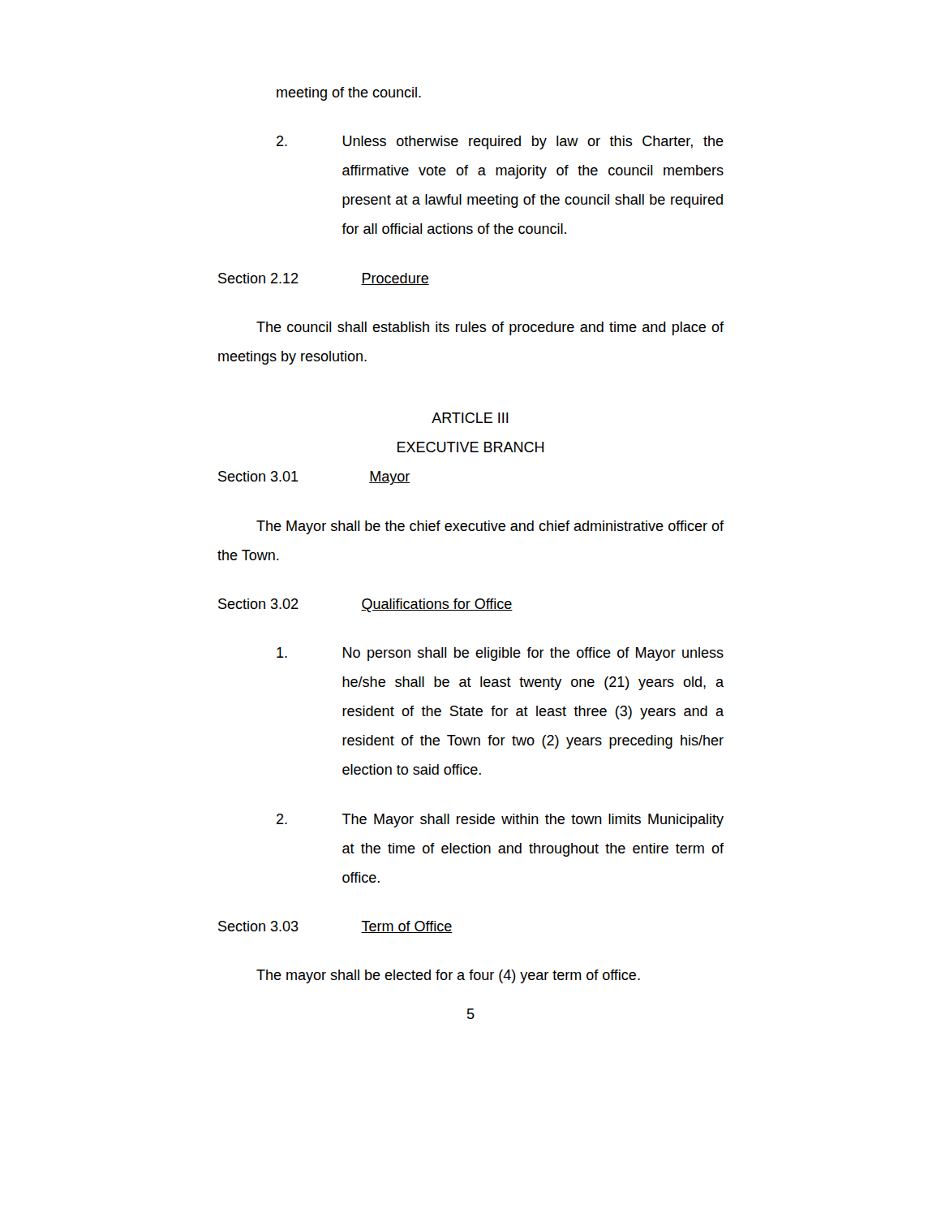meeting of the council.
2. Unless otherwise required by law or this Charter, the affirmative vote of a majority of the council members present at a lawful meeting of the council shall be required for all official actions of the council.
Section 2.12 Procedure
The council shall establish its rules of procedure and time and place of meetings by resolution.
ARTICLE III EXECUTIVE BRANCH
Section 3.01 Mayor
The Mayor shall be the chief executive and chief administrative officer of the Town.
Section 3.02 Qualifications for Office
1. No person shall be eligible for the office of Mayor unless he/she shall be at least twenty one (21) years old, a resident of the State for at least three (3) years and a resident of the Town for two (2) years preceding his/her election to said office.
2. The Mayor shall reside within the town limits Municipality at the time of election and throughout the entire term of office.
Section 3.03 Term of Office
The mayor shall be elected for a four (4) year term of office.
5